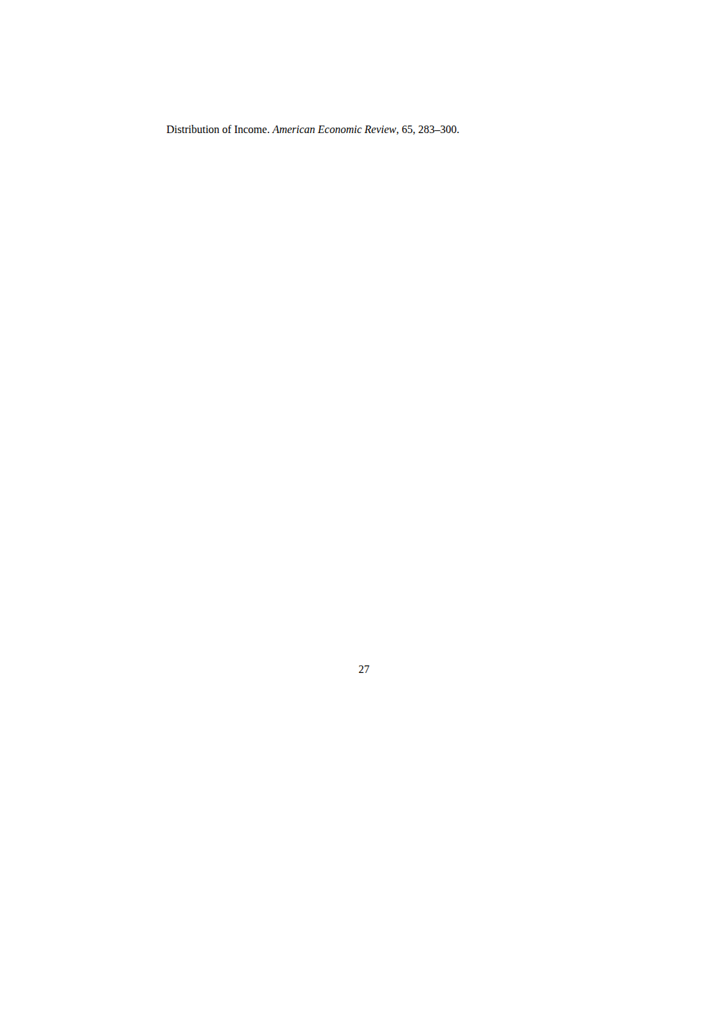Distribution of Income. American Economic Review, 65, 283–300.
27